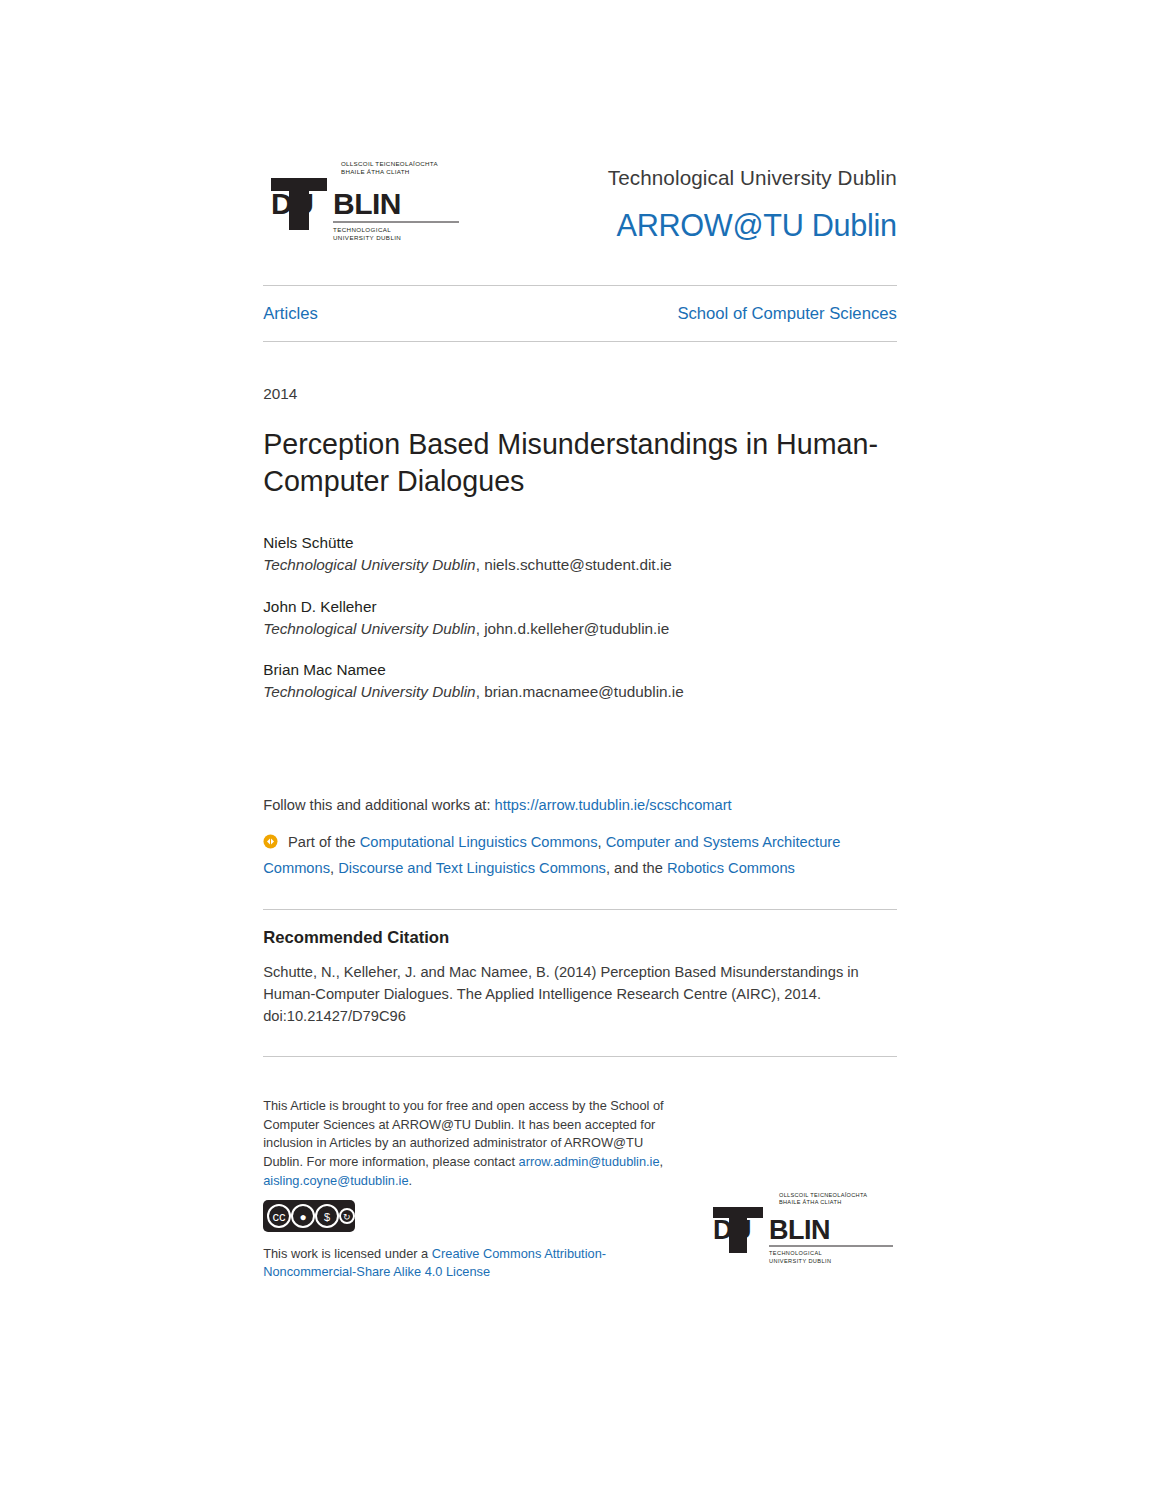OLLSCOIL TEICNEOLAÍOCHTA BHAILE ÁTHA CLIATH BLIN DU TECHNOLOGICAL UNIVERSITY DUBLIN
Technological University Dublin
ARROW@TU Dublin
Articles
School of Computer Sciences
2014
Perception Based Misunderstandings in Human-Computer Dialogues
Niels Schütte Technological University Dublin, niels.schutte@student.dit.ie
John D. Kelleher Technological University Dublin, john.d.kelleher@tudublin.ie
Brian Mac Namee Technological University Dublin, brian.macnamee@tudublin.ie
Follow this and additional works at: https://arrow.tudublin.ie/scschcomart
Part of the Computational Linguistics Commons, Computer and Systems Architecture Commons, Discourse and Text Linguistics Commons, and the Robotics Commons
Recommended Citation
Schutte, N., Kelleher, J. and Mac Namee, B. (2014) Perception Based Misunderstandings in Human-Computer Dialogues. The Applied Intelligence Research Centre (AIRC), 2014. doi:10.21427/D79C96
This Article is brought to you for free and open access by the School of Computer Sciences at ARROW@TU Dublin. It has been accepted for inclusion in Articles by an authorized administrator of ARROW@TU Dublin. For more information, please contact arrow.admin@tudublin.ie, aisling.coyne@tudublin.ie.
cc ● $ ↻
This work is licensed under a Creative Commons Attribution-Noncommercial-Share Alike 4.0 License
OLLSCOIL TEICNEOLAÍOCHTA BHAILE ÁTHA CLIATH BLIN DU TECHNOLOGICAL UNIVERSITY DUBLIN